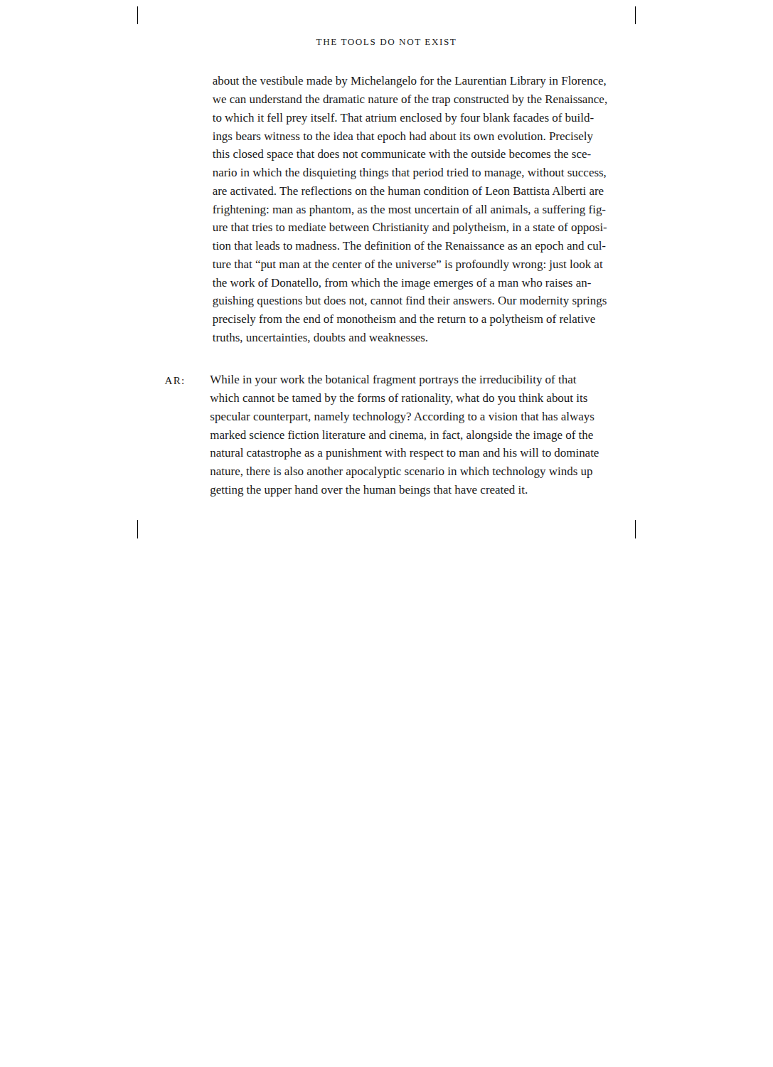The Tools Do Not Exist
about the vestibule made by Michelangelo for the Laurentian Library in Florence, we can understand the dramatic nature of the trap constructed by the Renaissance, to which it fell prey itself. That atrium enclosed by four blank facades of buildings bears witness to the idea that epoch had about its own evolution. Precisely this closed space that does not communicate with the outside becomes the scenario in which the disquieting things that period tried to manage, without success, are activated. The reflections on the human condition of Leon Battista Alberti are frightening: man as phantom, as the most uncertain of all animals, a suffering figure that tries to mediate between Christianity and polytheism, in a state of opposition that leads to madness. The definition of the Renaissance as an epoch and culture that “put man at the center of the universe” is profoundly wrong: just look at the work of Donatello, from which the image emerges of a man who raises anguishing questions but does not, cannot find their answers. Our modernity springs precisely from the end of monotheism and the return to a polytheism of relative truths, uncertainties, doubts and weaknesses.
ar:
While in your work the botanical fragment portrays the irreducibility of that which cannot be tamed by the forms of rationality, what do you think about its specular counterpart, namely technology? According to a vision that has always marked science fiction literature and cinema, in fact, alongside the image of the natural catastrophe as a punishment with respect to man and his will to dominate nature, there is also another apocalyptic scenario in which technology winds up getting the upper hand over the human beings that have created it.